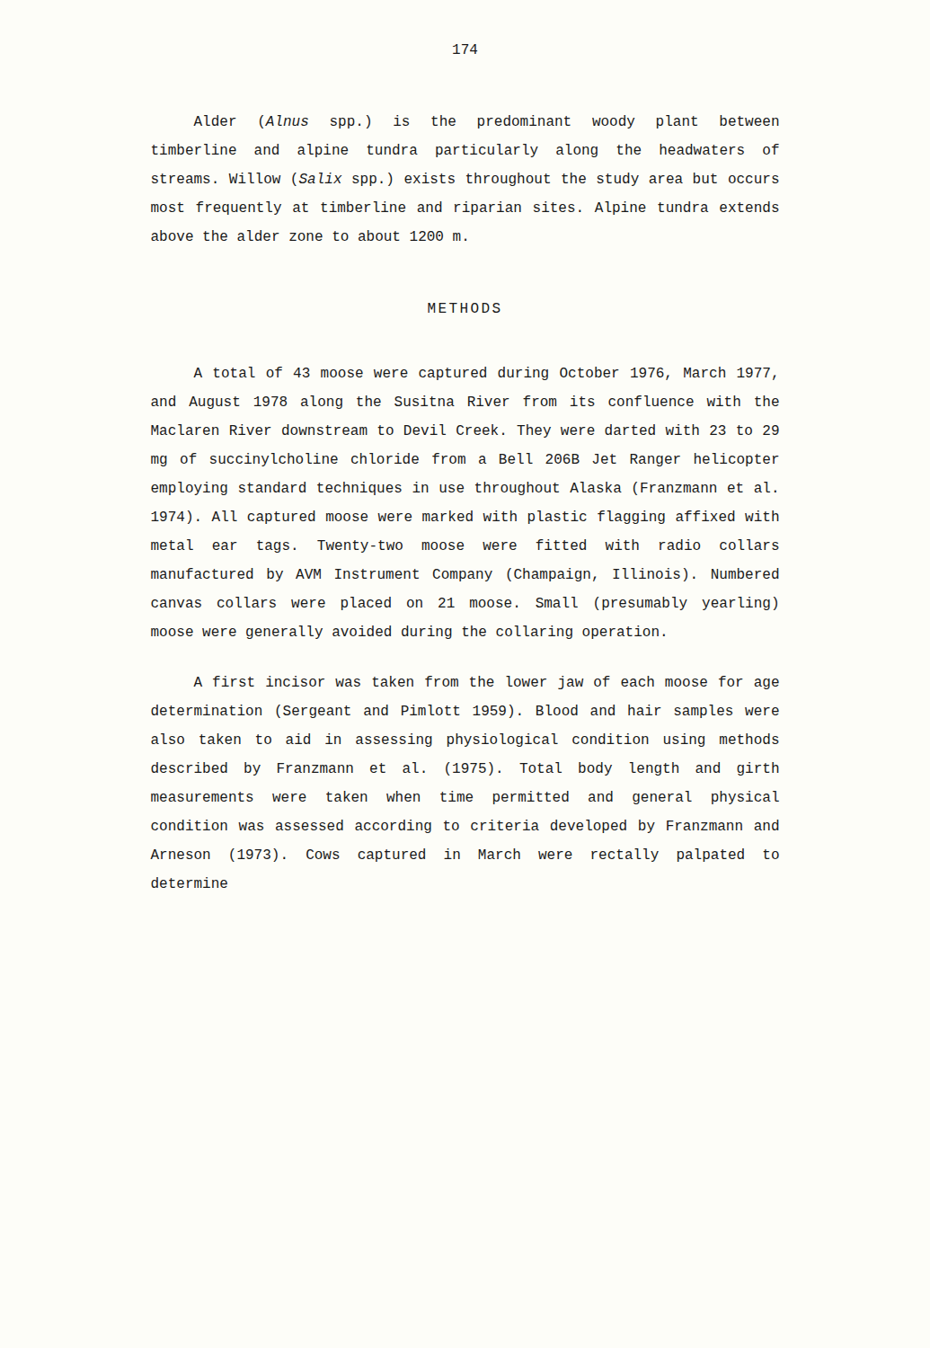174
Alder (Alnus spp.) is the predominant woody plant between timberline and alpine tundra particularly along the headwaters of streams. Willow (Salix spp.) exists throughout the study area but occurs most frequently at timberline and riparian sites. Alpine tundra extends above the alder zone to about 1200 m.
METHODS
A total of 43 moose were captured during October 1976, March 1977, and August 1978 along the Susitna River from its confluence with the Maclaren River downstream to Devil Creek. They were darted with 23 to 29 mg of succinylcholine chloride from a Bell 206B Jet Ranger helicopter employing standard techniques in use throughout Alaska (Franzmann et al. 1974). All captured moose were marked with plastic flagging affixed with metal ear tags. Twenty-two moose were fitted with radio collars manufactured by AVM Instrument Company (Champaign, Illinois). Numbered canvas collars were placed on 21 moose. Small (presumably yearling) moose were generally avoided during the collaring operation.
A first incisor was taken from the lower jaw of each moose for age determination (Sergeant and Pimlott 1959). Blood and hair samples were also taken to aid in assessing physiological condition using methods described by Franzmann et al. (1975). Total body length and girth measurements were taken when time permitted and general physical condition was assessed according to criteria developed by Franzmann and Arneson (1973). Cows captured in March were rectally palpated to determine